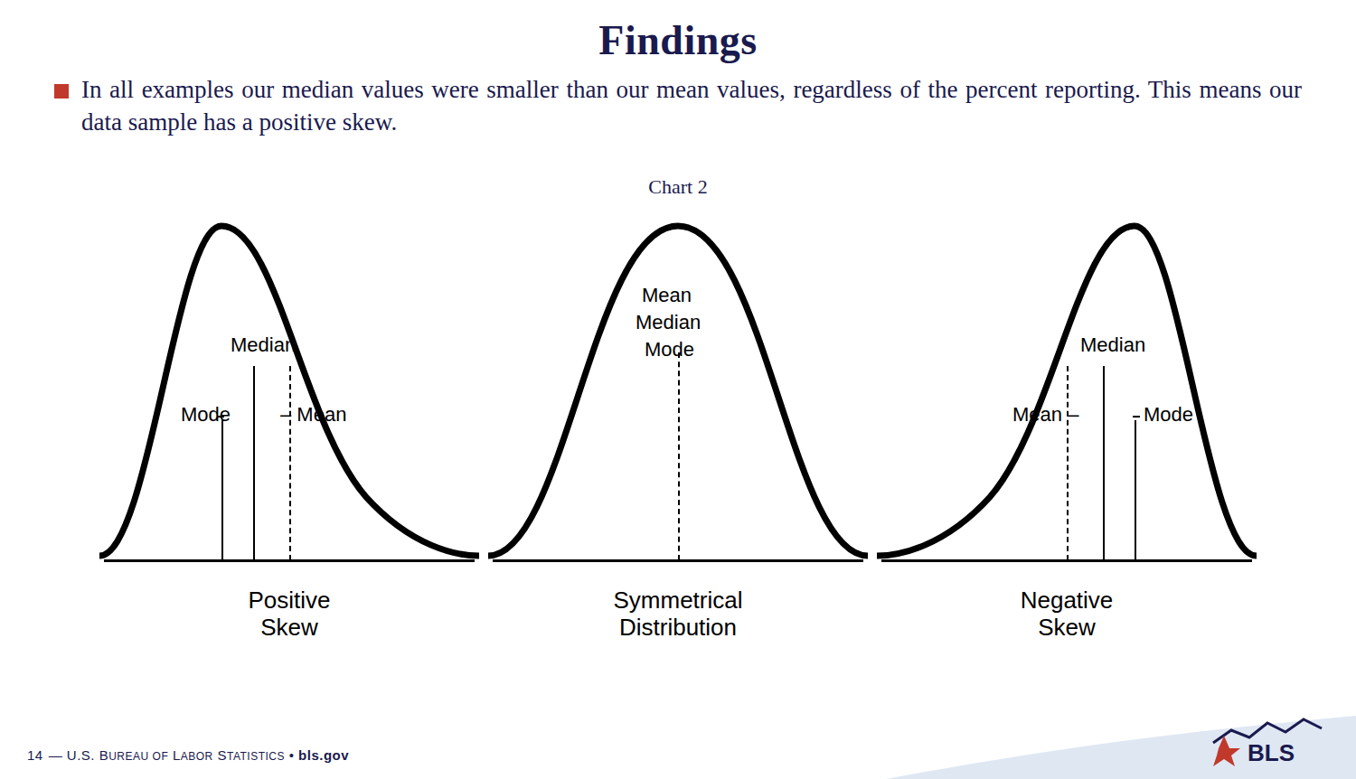Findings
In all examples our median values were smaller than our mean values, regardless of the percent reporting. This means our data sample has a positive skew.
Chart 2
Mode
Median
– Mean
Positive
Skew
Mean
Median
Mode
Symmetrical
Distribution
Mean –
Median
Mode
Negative
Skew
14— U.S. BUREAU OF LABOR STATISTICS • bls.gov
BLS